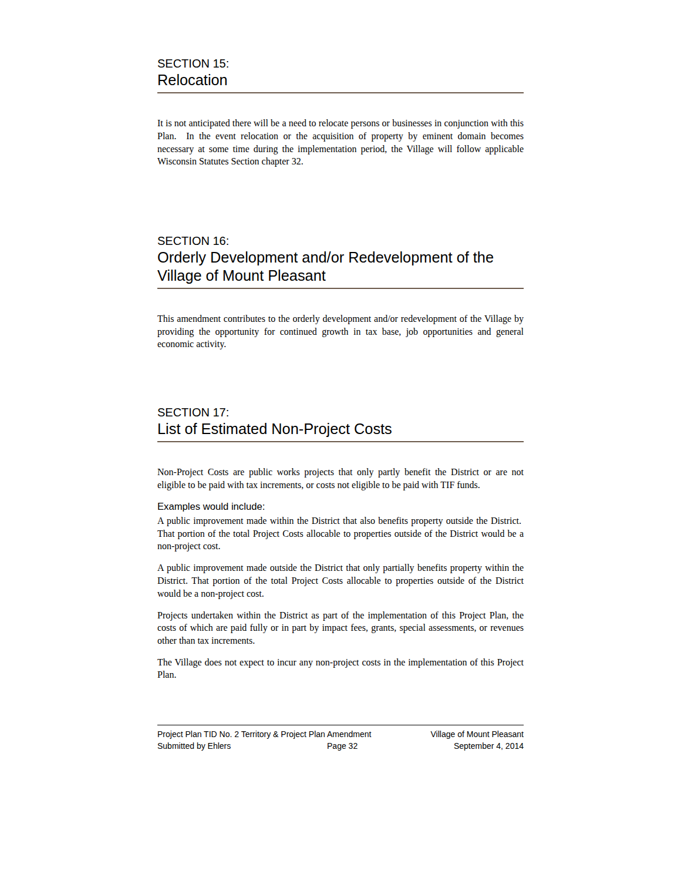SECTION 15:
Relocation
It is not anticipated there will be a need to relocate persons or businesses in conjunction with this Plan. In the event relocation or the acquisition of property by eminent domain becomes necessary at some time during the implementation period, the Village will follow applicable Wisconsin Statutes Section chapter 32.
SECTION 16:
Orderly Development and/or Redevelopment of the Village of Mount Pleasant
This amendment contributes to the orderly development and/or redevelopment of the Village by providing the opportunity for continued growth in tax base, job opportunities and general economic activity.
SECTION 17:
List of Estimated Non-Project Costs
Non-Project Costs are public works projects that only partly benefit the District or are not eligible to be paid with tax increments, or costs not eligible to be paid with TIF funds.
Examples would include:
A public improvement made within the District that also benefits property outside the District. That portion of the total Project Costs allocable to properties outside of the District would be a non-project cost.
A public improvement made outside the District that only partially benefits property within the District. That portion of the total Project Costs allocable to properties outside of the District would be a non-project cost.
Projects undertaken within the District as part of the implementation of this Project Plan, the costs of which are paid fully or in part by impact fees, grants, special assessments, or revenues other than tax increments.
The Village does not expect to incur any non-project costs in the implementation of this Project Plan.
Project Plan TID No. 2 Territory & Project Plan Amendment
Village of Mount Pleasant
Submitted by Ehlers
Page 32
September 4, 2014